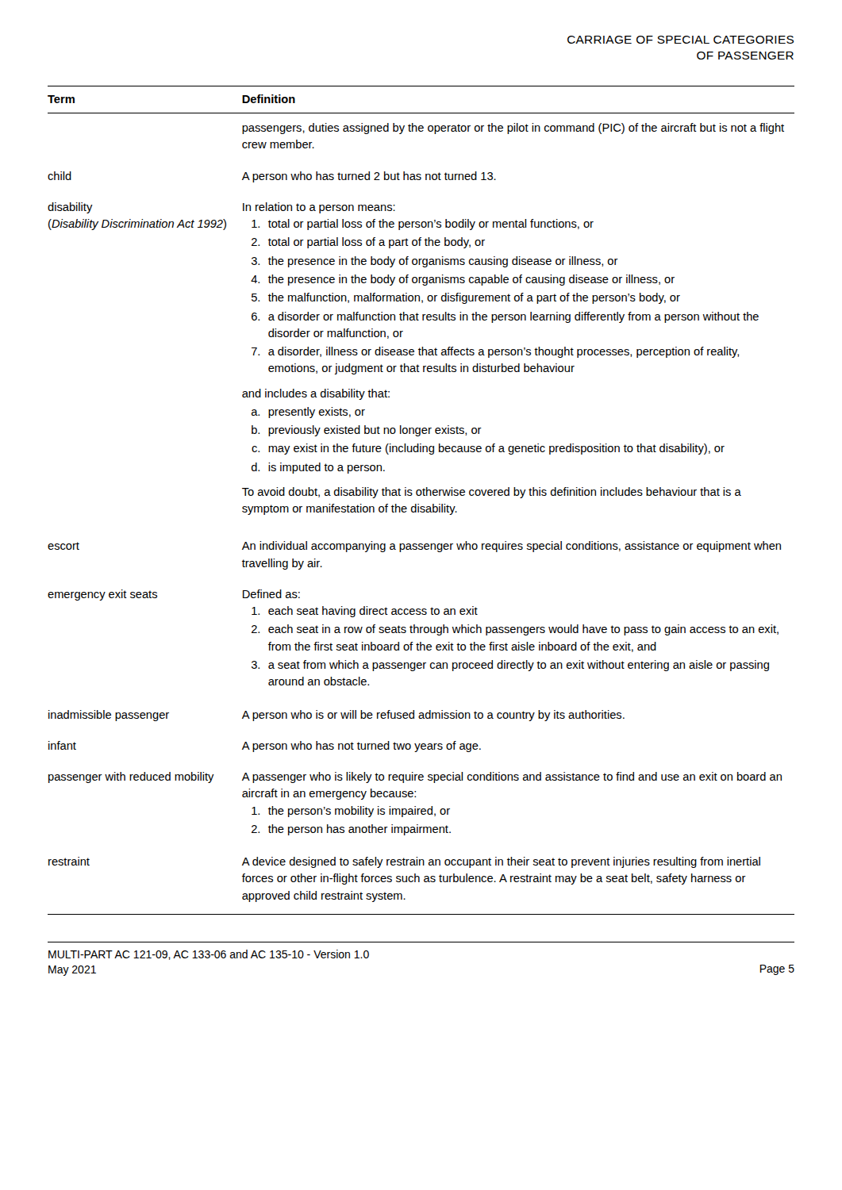CARRIAGE OF SPECIAL CATEGORIES
OF PASSENGER
| Term | Definition |
| --- | --- |
| | passengers, duties assigned by the operator or the pilot in command (PIC) of the aircraft but is not a flight crew member. |
| child | A person who has turned 2 but has not turned 13. |
| disability ( Disability Discrimination Act 1992 ) | In relation to a person means: total or partial loss of the person’s bodily or mental functions, or total or partial loss of a part of the body, or the presence in the body of organisms causing disease or illness, or the presence in the body of organisms capable of causing disease or illness, or the malfunction, malformation, or disfigurement of a part of the person’s body, or a disorder or malfunction that results in the person learning differently from a person without the disorder or malfunction, or a disorder, illness or disease that affects a person’s thought processes, perception of reality, emotions, or judgment or that results in disturbed behaviour and includes a disability that: presently exists, or previously existed but no longer exists, or may exist in the future (including because of a genetic predisposition to that disability), or is imputed to a person. To avoid doubt, a disability that is otherwise covered by this definition includes behaviour that is a symptom or manifestation of the disability. |
| escort | An individual accompanying a passenger who requires special conditions, assistance or equipment when travelling by air. |
| emergency exit seats | Defined as: each seat having direct access to an exit each seat in a row of seats through which passengers would have to pass to gain access to an exit, from the first seat inboard of the exit to the first aisle inboard of the exit, and a seat from which a passenger can proceed directly to an exit without entering an aisle or passing around an obstacle. |
| inadmissible passenger | A person who is or will be refused admission to a country by its authorities. |
| infant | A person who has not turned two years of age. |
| passenger with reduced mobility | A passenger who is likely to require special conditions and assistance to find and use an exit on board an aircraft in an emergency because: the person’s mobility is impaired, or the person has another impairment. |
| restraint | A device designed to safely restrain an occupant in their seat to prevent injuries resulting from inertial forces or other in-flight forces such as turbulence. A restraint may be a seat belt, safety harness or approved child restraint system. |
MULTI-PART AC 121-09, AC 133-06 and AC 135-10 - Version 1.0
May 2021
Page 5